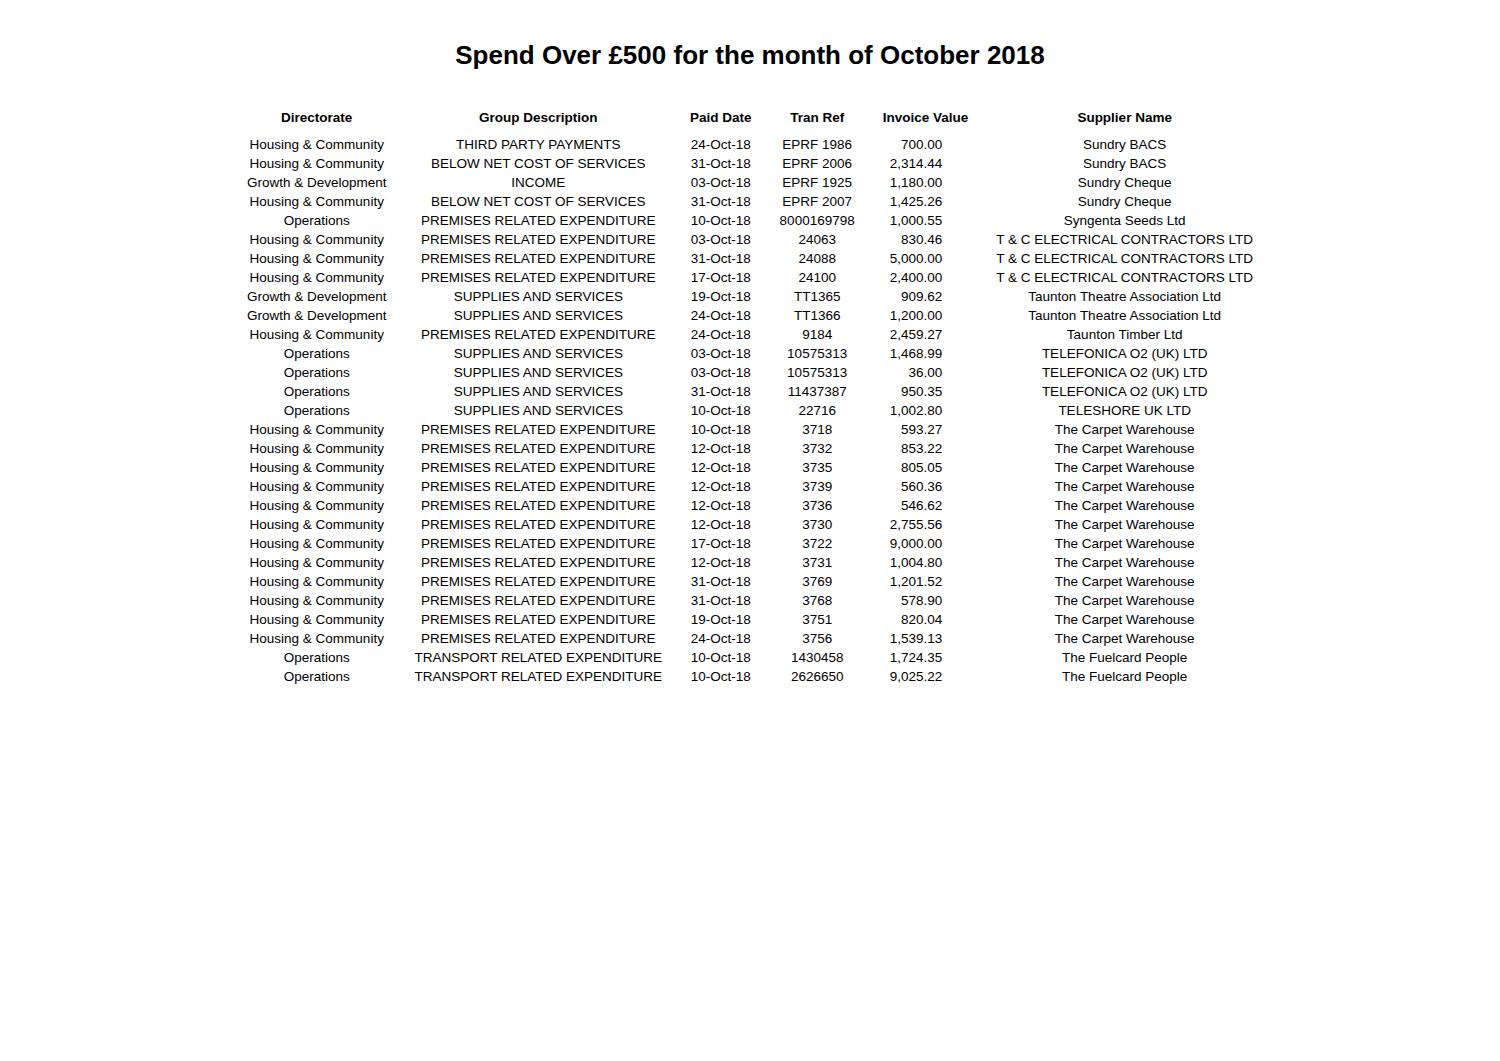Spend Over £500 for the month of October 2018
| Directorate | Group Description | Paid Date | Tran Ref | Invoice Value | Supplier Name |
| --- | --- | --- | --- | --- | --- |
| Housing & Community | THIRD PARTY PAYMENTS | 24-Oct-18 | EPRF 1986 | 700.00 | Sundry BACS |
| Housing & Community | BELOW NET COST OF SERVICES | 31-Oct-18 | EPRF 2006 | 2,314.44 | Sundry BACS |
| Growth & Development | INCOME | 03-Oct-18 | EPRF 1925 | 1,180.00 | Sundry Cheque |
| Housing & Community | BELOW NET COST OF SERVICES | 31-Oct-18 | EPRF 2007 | 1,425.26 | Sundry Cheque |
| Operations | PREMISES RELATED EXPENDITURE | 10-Oct-18 | 8000169798 | 1,000.55 | Syngenta Seeds Ltd |
| Housing & Community | PREMISES RELATED EXPENDITURE | 03-Oct-18 | 24063 | 830.46 | T & C ELECTRICAL CONTRACTORS LTD |
| Housing & Community | PREMISES RELATED EXPENDITURE | 31-Oct-18 | 24088 | 5,000.00 | T & C ELECTRICAL CONTRACTORS LTD |
| Housing & Community | PREMISES RELATED EXPENDITURE | 17-Oct-18 | 24100 | 2,400.00 | T & C ELECTRICAL CONTRACTORS LTD |
| Growth & Development | SUPPLIES AND SERVICES | 19-Oct-18 | TT1365 | 909.62 | Taunton Theatre Association Ltd |
| Growth & Development | SUPPLIES AND SERVICES | 24-Oct-18 | TT1366 | 1,200.00 | Taunton Theatre Association Ltd |
| Housing & Community | PREMISES RELATED EXPENDITURE | 24-Oct-18 | 9184 | 2,459.27 | Taunton Timber Ltd |
| Operations | SUPPLIES AND SERVICES | 03-Oct-18 | 10575313 | 1,468.99 | TELEFONICA O2 (UK) LTD |
| Operations | SUPPLIES AND SERVICES | 03-Oct-18 | 10575313 | 36.00 | TELEFONICA O2 (UK) LTD |
| Operations | SUPPLIES AND SERVICES | 31-Oct-18 | 11437387 | 950.35 | TELEFONICA O2 (UK) LTD |
| Operations | SUPPLIES AND SERVICES | 10-Oct-18 | 22716 | 1,002.80 | TELESHORE UK LTD |
| Housing & Community | PREMISES RELATED EXPENDITURE | 10-Oct-18 | 3718 | 593.27 | The Carpet Warehouse |
| Housing & Community | PREMISES RELATED EXPENDITURE | 12-Oct-18 | 3732 | 853.22 | The Carpet Warehouse |
| Housing & Community | PREMISES RELATED EXPENDITURE | 12-Oct-18 | 3735 | 805.05 | The Carpet Warehouse |
| Housing & Community | PREMISES RELATED EXPENDITURE | 12-Oct-18 | 3739 | 560.36 | The Carpet Warehouse |
| Housing & Community | PREMISES RELATED EXPENDITURE | 12-Oct-18 | 3736 | 546.62 | The Carpet Warehouse |
| Housing & Community | PREMISES RELATED EXPENDITURE | 12-Oct-18 | 3730 | 2,755.56 | The Carpet Warehouse |
| Housing & Community | PREMISES RELATED EXPENDITURE | 17-Oct-18 | 3722 | 9,000.00 | The Carpet Warehouse |
| Housing & Community | PREMISES RELATED EXPENDITURE | 12-Oct-18 | 3731 | 1,004.80 | The Carpet Warehouse |
| Housing & Community | PREMISES RELATED EXPENDITURE | 31-Oct-18 | 3769 | 1,201.52 | The Carpet Warehouse |
| Housing & Community | PREMISES RELATED EXPENDITURE | 31-Oct-18 | 3768 | 578.90 | The Carpet Warehouse |
| Housing & Community | PREMISES RELATED EXPENDITURE | 19-Oct-18 | 3751 | 820.04 | The Carpet Warehouse |
| Housing & Community | PREMISES RELATED EXPENDITURE | 24-Oct-18 | 3756 | 1,539.13 | The Carpet Warehouse |
| Operations | TRANSPORT RELATED EXPENDITURE | 10-Oct-18 | 1430458 | 1,724.35 | The Fuelcard People |
| Operations | TRANSPORT RELATED EXPENDITURE | 10-Oct-18 | 2626650 | 9,025.22 | The Fuelcard People |